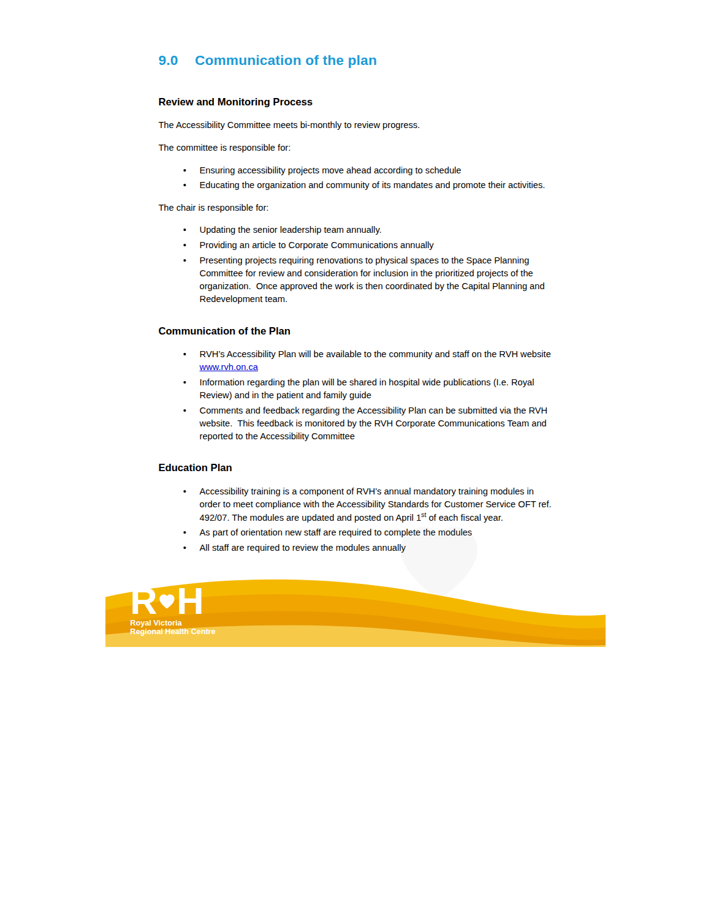9.0 Communication of the plan
Review and Monitoring Process
The Accessibility Committee meets bi-monthly to review progress.
The committee is responsible for:
Ensuring accessibility projects move ahead according to schedule
Educating the organization and community of its mandates and promote their activities.
The chair is responsible for:
Updating the senior leadership team annually.
Providing an article to Corporate Communications annually
Presenting projects requiring renovations to physical spaces to the Space Planning Committee for review and consideration for inclusion in the prioritized projects of the organization. Once approved the work is then coordinated by the Capital Planning and Redevelopment team.
Communication of the Plan
RVH’s Accessibility Plan will be available to the community and staff on the RVH website www.rvh.on.ca
Information regarding the plan will be shared in hospital wide publications (I.e. Royal Review) and in the patient and family guide
Comments and feedback regarding the Accessibility Plan can be submitted via the RVH website. This feedback is monitored by the RVH Corporate Communications Team and reported to the Accessibility Committee
Education Plan
Accessibility training is a component of RVH’s annual mandatory training modules in order to meet compliance with the Accessibility Standards for Customer Service OFT ref. 492/07. The modules are updated and posted on April 1st of each fiscal year.
As part of orientation new staff are required to complete the modules
All staff are required to review the modules annually
R H
Royal Victoria
Regional Health Centre